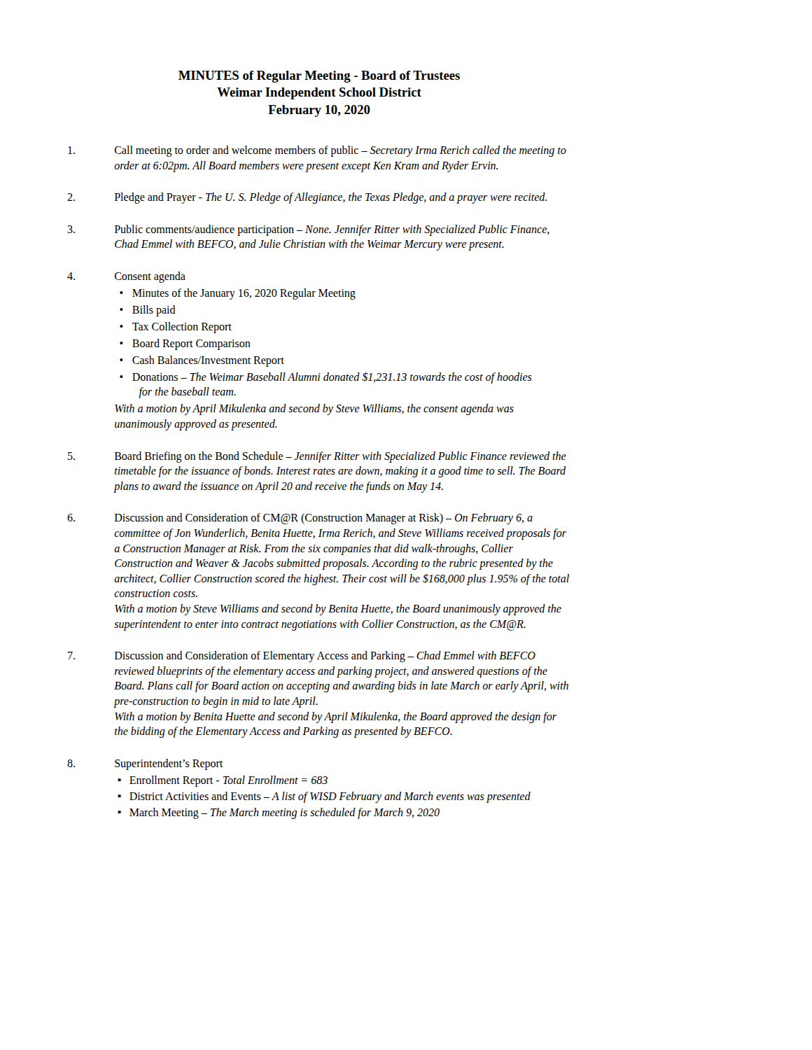MINUTES of Regular Meeting - Board of Trustees
Weimar Independent School District
February 10, 2020
1.
Call meeting to order and welcome members of public – Secretary Irma Rerich called the meeting to order at 6:02pm. All Board members were present except Ken Kram and Ryder Ervin.
2.
Pledge and Prayer - The U. S. Pledge of Allegiance, the Texas Pledge, and a prayer were recited.
3.
Public comments/audience participation – None. Jennifer Ritter with Specialized Public Finance, Chad Emmel with BEFCO, and Julie Christian with the Weimar Mercury were present.
4.
Consent agenda
Minutes of the January 16, 2020 Regular Meeting
Bills paid
Tax Collection Report
Board Report Comparison
Cash Balances/Investment Report
Donations – The Weimar Baseball Alumni donated $1,231.13 towards the cost of hoodies for the baseball team.
With a motion by April Mikulenka and second by Steve Williams, the consent agenda was unanimously approved as presented.
5.
Board Briefing on the Bond Schedule – Jennifer Ritter with Specialized Public Finance reviewed the timetable for the issuance of bonds. Interest rates are down, making it a good time to sell. The Board plans to award the issuance on April 20 and receive the funds on May 14.
6.
Discussion and Consideration of CM@R (Construction Manager at Risk) – On February 6, a committee of Jon Wunderlich, Benita Huette, Irma Rerich, and Steve Williams received proposals for a Construction Manager at Risk. From the six companies that did walk-throughs, Collier Construction and Weaver & Jacobs submitted proposals. According to the rubric presented by the architect, Collier Construction scored the highest. Their cost will be $168,000 plus 1.95% of the total construction costs.
With a motion by Steve Williams and second by Benita Huette, the Board unanimously approved the superintendent to enter into contract negotiations with Collier Construction, as the CM@R.
7.
Discussion and Consideration of Elementary Access and Parking – Chad Emmel with BEFCO reviewed blueprints of the elementary access and parking project, and answered questions of the Board. Plans call for Board action on accepting and awarding bids in late March or early April, with pre-construction to begin in mid to late April.
With a motion by Benita Huette and second by April Mikulenka, the Board approved the design for the bidding of the Elementary Access and Parking as presented by BEFCO.
8.
Superintendent’s Report
Enrollment Report - Total Enrollment = 683
District Activities and Events – A list of WISD February and March events was presented
March Meeting – The March meeting is scheduled for March 9, 2020